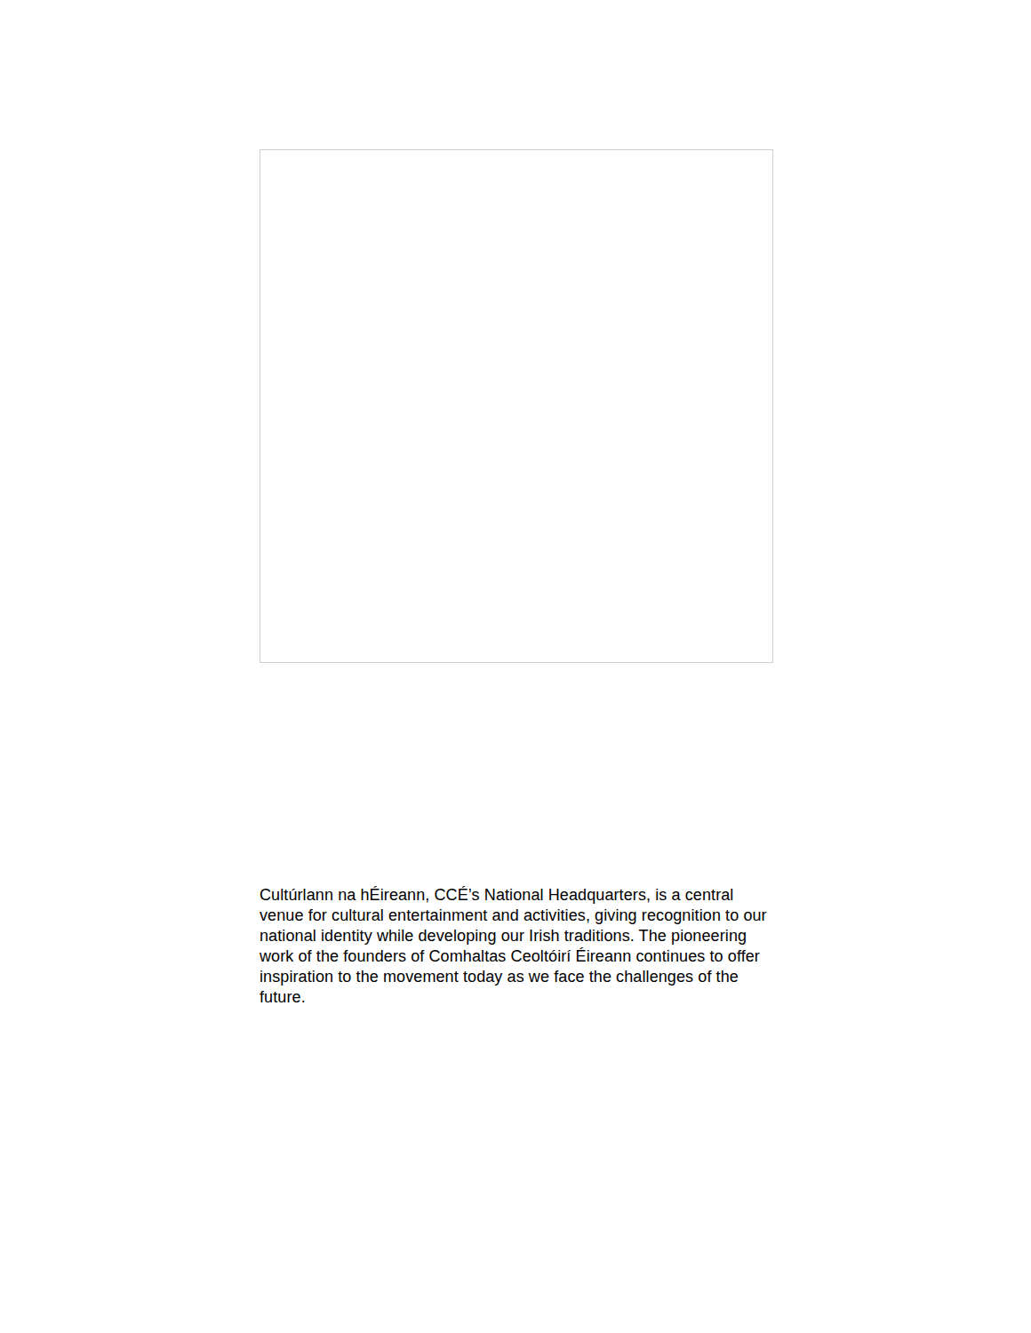Cultúrlann na hÉireann, CCÉ’s National Headquarters, is a central venue for cultural entertainment and activities, giving recognition to our national identity while developing our Irish traditions. The pioneering work of the founders of Comhaltas Ceoltóirí Éireann continues to offer inspiration to the movement today as we face the challenges of the future.